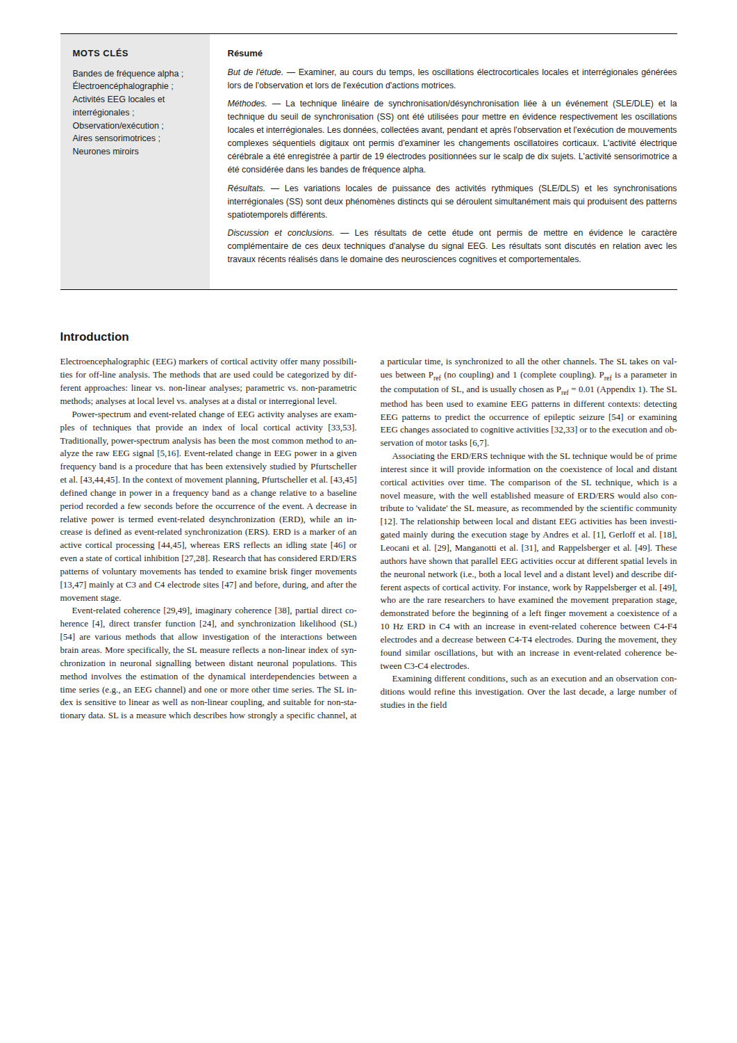MOTS CLÉS
Bandes de fréquence alpha ;
Électroencéphalographie ;
Activités EEG locales et interrégionales ;
Observation/exécution ;
Aires sensorimotrices ;
Neurones miroirs
Résumé
But de l'étude. — Examiner, au cours du temps, les oscillations électrocorticales locales et interrégionales générées lors de l'observation et lors de l'exécution d'actions motrices.
Méthodes. — La technique linéaire de synchronisation/désynchronisation liée à un événement (SLE/DLE) et la technique du seuil de synchronisation (SS) ont été utilisées pour mettre en évidence respectivement les oscillations locales et interrégionales. Les données, collectées avant, pendant et après l'observation et l'exécution de mouvements complexes séquentiels digitaux ont permis d'examiner les changements oscillatoires corticaux. L'activité électrique cérébrale a été enregistrée à partir de 19 électrodes positionnées sur le scalp de dix sujets. L'activité sensorimotrice a été considérée dans les bandes de fréquence alpha.
Résultats. — Les variations locales de puissance des activités rythmiques (SLE/DLS) et les synchronisations interrégionales (SS) sont deux phénomènes distincts qui se déroulent simultanément mais qui produisent des patterns spatiotemporels différents.
Discussion et conclusions. — Les résultats de cette étude ont permis de mettre en évidence le caractère complémentaire de ces deux techniques d'analyse du signal EEG. Les résultats sont discutés en relation avec les travaux récents réalisés dans le domaine des neurosciences cognitives et comportementales.
Introduction
Electroencephalographic (EEG) markers of cortical activity offer many possibilities for off-line analysis. The methods that are used could be categorized by different approaches: linear vs. non-linear analyses; parametric vs. non-parametric methods; analyses at local level vs. analyses at a distal or interregional level.
Power-spectrum and event-related change of EEG activity analyses are examples of techniques that provide an index of local cortical activity [33,53]. Traditionally, power-spectrum analysis has been the most common method to analyze the raw EEG signal [5,16]. Event-related change in EEG power in a given frequency band is a procedure that has been extensively studied by Pfurtscheller et al. [43,44,45]. In the context of movement planning, Pfurtscheller et al. [43,45] defined change in power in a frequency band as a change relative to a baseline period recorded a few seconds before the occurrence of the event. A decrease in relative power is termed event-related desynchronization (ERD), while an increase is defined as event-related synchronization (ERS). ERD is a marker of an active cortical processing [44,45], whereas ERS reflects an idling state [46] or even a state of cortical inhibition [27,28]. Research that has considered ERD/ERS patterns of voluntary movements has tended to examine brisk finger movements [13,47] mainly at C3 and C4 electrode sites [47] and before, during, and after the movement stage.
Event-related coherence [29,49], imaginary coherence [38], partial direct coherence [4], direct transfer function [24], and synchronization likelihood (SL) [54] are various methods that allow investigation of the interactions between brain areas. More specifically, the SL measure reflects a non-linear index of synchronization in neuronal signalling between distant neuronal populations. This method involves the estimation of the dynamical interdependencies between a time series (e.g., an EEG channel) and one or more other time series. The SL index is sensitive to linear as well as non-linear coupling, and suitable for non-stationary data. SL is a measure which describes how strongly a specific channel, at a particular time, is synchronized to all the other channels. The SL takes on values between Pref (no coupling) and 1 (complete coupling). Pref is a parameter in the computation of SL, and is usually chosen as Pref = 0.01 (Appendix 1). The SL method has been used to examine EEG patterns in different contexts: detecting EEG patterns to predict the occurrence of epileptic seizure [54] or examining EEG changes associated to cognitive activities [32,33] or to the execution and observation of motor tasks [6,7].
Associating the ERD/ERS technique with the SL technique would be of prime interest since it will provide information on the coexistence of local and distant cortical activities over time. The comparison of the SL technique, which is a novel measure, with the well established measure of ERD/ERS would also contribute to 'validate' the SL measure, as recommended by the scientific community [12]. The relationship between local and distant EEG activities has been investigated mainly during the execution stage by Andres et al. [1], Gerloff et al. [18], Leocani et al. [29], Manganotti et al. [31], and Rappelsberger et al. [49]. These authors have shown that parallel EEG activities occur at different spatial levels in the neuronal network (i.e., both a local level and a distant level) and describe different aspects of cortical activity. For instance, work by Rappelsberger et al. [49], who are the rare researchers to have examined the movement preparation stage, demonstrated before the beginning of a left finger movement a coexistence of a 10 Hz ERD in C4 with an increase in event-related coherence between C4-F4 electrodes and a decrease between C4-T4 electrodes. During the movement, they found similar oscillations, but with an increase in event-related coherence between C3-C4 electrodes.
Examining different conditions, such as an execution and an observation conditions would refine this investigation. Over the last decade, a large number of studies in the field